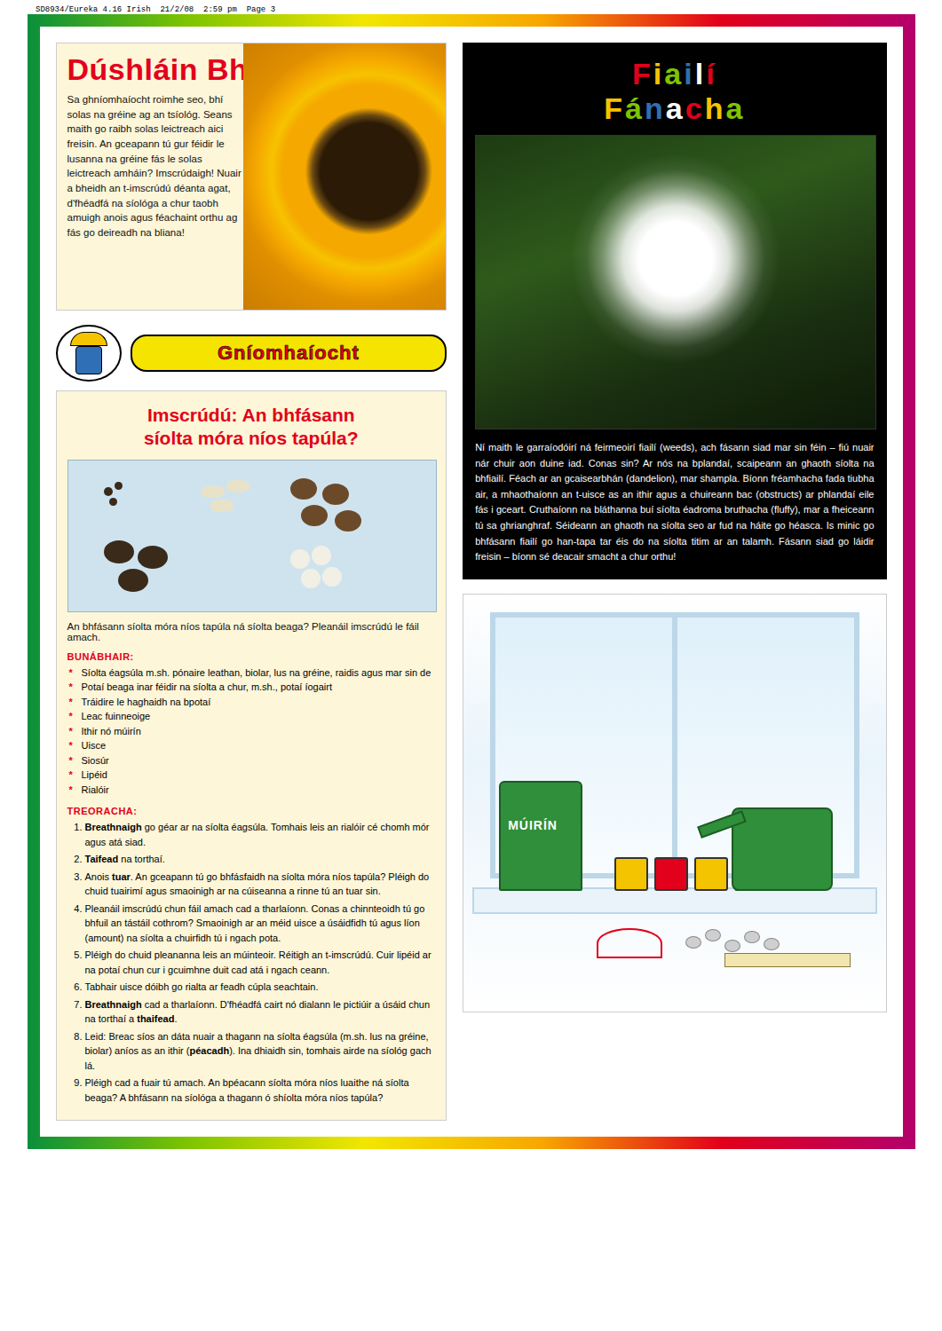SD8934/Eureka 4.16 Irish 21/2/08 2:59 pm Page 3
Dúshláin Bhreise
Sa ghníomhaíocht roimhe seo, bhí solas na gréine ag an tsíológ. Seans maith go raibh solas leictreach aici freisin. An gceapann tú gur féidir le lusanna na gréine fás le solas leictreach amháin? Imscrúdaigh! Nuair a bheidh an t-imscrúdú déanta agat, d'fhéadfá na síológa a chur taobh amuigh anois agus féachaint orthu ag fás go deireadh na bliana!
Gníomhaíocht
Imscrúdú: An bhfásann
síolta móra níos tapúla?
An bhfásann síolta móra níos tapúla ná síolta beaga? Pleanáil imscrúdú le fáil amach.
BUNÁBHAIR:
Síolta éagsúla m.sh. pónaire leathan, biolar, lus na gréine, raidis agus mar sin de
Potaí beaga inar féidir na síolta a chur, m.sh., potaí íogairt
Tráidire le haghaidh na bpotaí
Leac fuinneoige
Ithir nó múirín
Uisce
Siosúr
Lipéid
Rialóir
TREORACHA:
Breathnaigh go géar ar na síolta éagsúla. Tomhais leis an rialóir cé chomh mór agus atá siad.
Taifead na torthaí.
Anois tuar. An gceapann tú go bhfásfaidh na síolta móra níos tapúla? Pléigh do chuid tuairimí agus smaoinigh ar na cúiseanna a rinne tú an tuar sin.
Pleanáil imscrúdú chun fáil amach cad a tharlaíonn. Conas a chinnteoidh tú go bhfuil an tástáil cothrom? Smaoinigh ar an méid uisce a úsáidfidh tú agus líon (amount) na síolta a chuirfidh tú i ngach pota.
Pléigh do chuid pleananna leis an múinteoir. Réitigh an t-imscrúdú. Cuir lipéid ar na potaí chun cur i gcuimhne duit cad atá i ngach ceann.
Tabhair uisce dóibh go rialta ar feadh cúpla seachtain.
Breathnaigh cad a tharlaíonn. D'fhéadfá cairt nó dialann le pictiúir a úsáid chun na torthaí a thaifead.
Leid: Breac síos an dáta nuair a thagann na síolta éagsúla (m.sh. lus na gréine, biolar) aníos as an ithir (péacadh). Ina dhiaidh sin, tomhais airde na síológ gach lá.
Pléigh cad a fuair tú amach. An bpéacann síolta móra níos luaithe ná síolta beaga? A bhfásann na síológa a thagann ó shíolta móra níos tapúla?
Fiailí
Fánacha
Ní maith le garraíodóirí ná feirmeoirí fiailí (weeds), ach fásann siad mar sin féin – fiú nuair nár chuir aon duine iad. Conas sin? Ar nós na bplandaí, scaipeann an ghaoth síolta na bhfiailí. Féach ar an gcaisearbhán (dandelion), mar shampla. Bíonn fréamhacha fada tiubha air, a mhaothaíonn an t-uisce as an ithir agus a chuireann bac (obstructs) ar phlandaí eile fás i gceart. Cruthaíonn na bláthanna buí síolta éadroma bruthacha (fluffy), mar a fheiceann tú sa ghrianghraf. Séideann an ghaoth na síolta seo ar fud na háite go héasca. Is minic go bhfásann fiailí go han-tapa tar éis do na síolta titim ar an talamh. Fásann siad go láidir freisin – bíonn sé deacair smacht a chur orthu!
MÚIRÍN